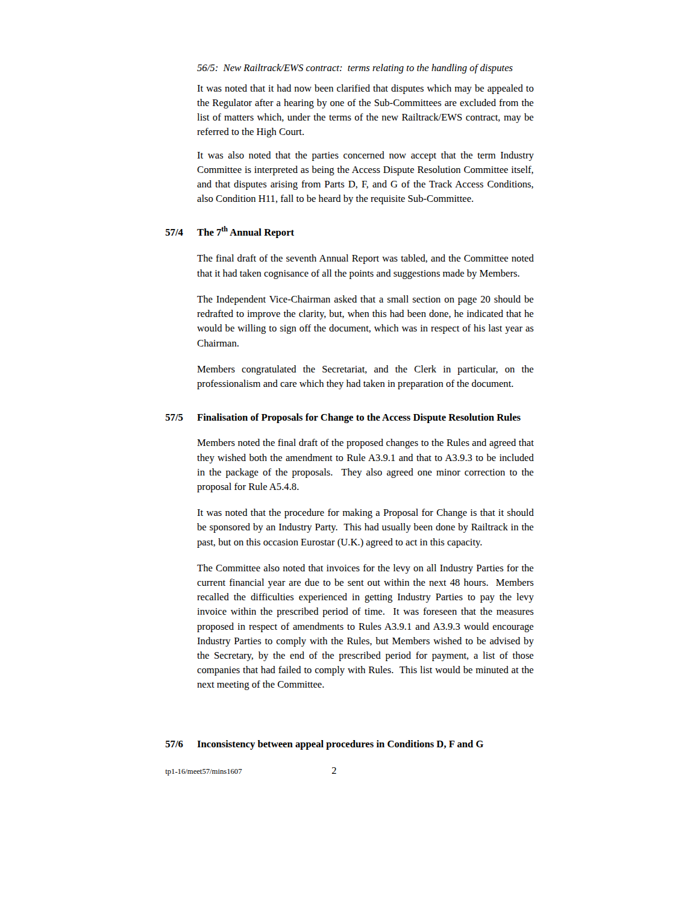56/5: New Railtrack/EWS contract: terms relating to the handling of disputes
It was noted that it had now been clarified that disputes which may be appealed to the Regulator after a hearing by one of the Sub-Committees are excluded from the list of matters which, under the terms of the new Railtrack/EWS contract, may be referred to the High Court.
It was also noted that the parties concerned now accept that the term Industry Committee is interpreted as being the Access Dispute Resolution Committee itself, and that disputes arising from Parts D, F, and G of the Track Access Conditions, also Condition H11, fall to be heard by the requisite Sub-Committee.
57/4
The 7th Annual Report
The final draft of the seventh Annual Report was tabled, and the Committee noted that it had taken cognisance of all the points and suggestions made by Members.
The Independent Vice-Chairman asked that a small section on page 20 should be redrafted to improve the clarity, but, when this had been done, he indicated that he would be willing to sign off the document, which was in respect of his last year as Chairman.
Members congratulated the Secretariat, and the Clerk in particular, on the professionalism and care which they had taken in preparation of the document.
57/5
Finalisation of Proposals for Change to the Access Dispute Resolution Rules
Members noted the final draft of the proposed changes to the Rules and agreed that they wished both the amendment to Rule A3.9.1 and that to A3.9.3 to be included in the package of the proposals. They also agreed one minor correction to the proposal for Rule A5.4.8.
It was noted that the procedure for making a Proposal for Change is that it should be sponsored by an Industry Party. This had usually been done by Railtrack in the past, but on this occasion Eurostar (U.K.) agreed to act in this capacity.
The Committee also noted that invoices for the levy on all Industry Parties for the current financial year are due to be sent out within the next 48 hours. Members recalled the difficulties experienced in getting Industry Parties to pay the levy invoice within the prescribed period of time. It was foreseen that the measures proposed in respect of amendments to Rules A3.9.1 and A3.9.3 would encourage Industry Parties to comply with the Rules, but Members wished to be advised by the Secretary, by the end of the prescribed period for payment, a list of those companies that had failed to comply with Rules. This list would be minuted at the next meeting of the Committee.
57/6
Inconsistency between appeal procedures in Conditions D, F and G
tp1-16/meet57/mins1607 2